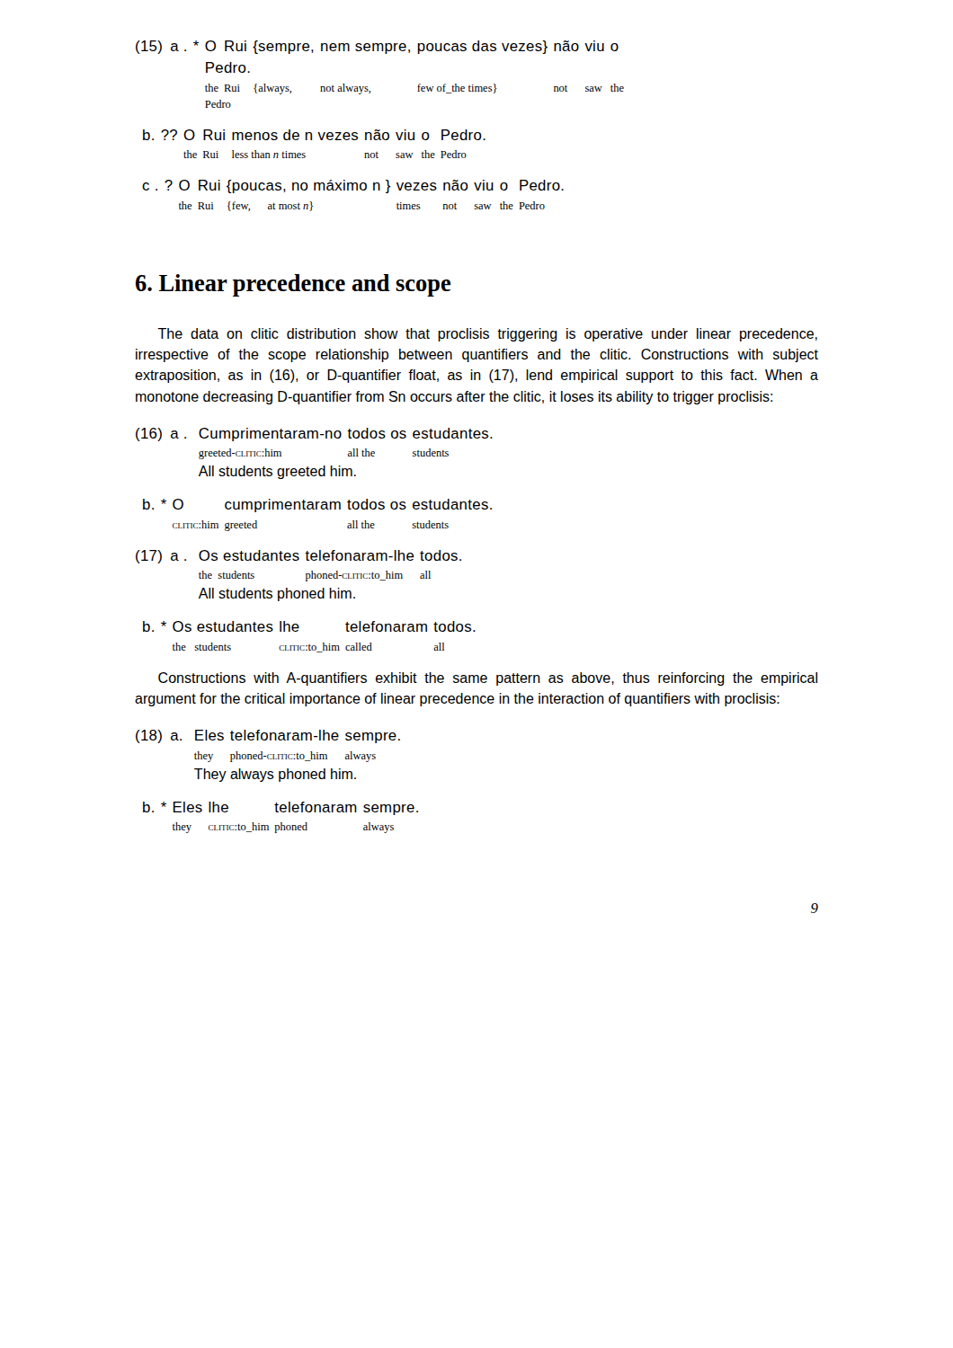| (15) | a . | * | O | Rui | {sempre, | nem sempre, | poucas das vezes} | não | viu | o |
| | | | Pedro. |
| | | | the | Rui | {always, | not always, | few of_the times} | not | saw | the |
| | | | Pedro |
| | b. | ?? | O | Rui | menos de n vezes | não | viu | o | Pedro. |
| | | | the | Rui | less than n times | not | saw | the | Pedro |
| | c . | ? | O | Rui | {poucas, no máximo n } | vezes | não | viu | o | Pedro. |
| | | | the | Rui | {few, at most n } | times | not | saw | the | Pedro |
6. Linear precedence and scope
The data on clitic distribution show that proclisis triggering is operative under linear precedence, irrespective of the scope relationship between quantifiers and the clitic. Constructions with subject extraposition, as in (16), or D-quantifier float, as in (17), lend empirical support to this fact. When a monotone decreasing D-quantifier from Sn occurs after the clitic, it loses its ability to trigger proclisis:
| (16) | a . | | Cumprimentaram-no | todos os | estudantes. |
| | | | greeted- CLITIC :him | all the | students |
| | | | All students greeted him. |
| | b. | * | O | cumprimentaram | todos os | estudantes. |
| | | | CLITIC :him | greeted | all the | students |
| (17) | a . | | Os estudantes | telefonaram-lhe | todos. |
| | | | the students | phoned- CLITIC :to_him | all |
| | | | All students phoned him. |
| | b. | * | Os estudantes | lhe | telefonaram | todos. |
| | | | the students | CLITIC :to_him | called | all |
Constructions with A-quantifiers exhibit the same pattern as above, thus reinforcing the empirical argument for the critical importance of linear precedence in the interaction of quantifiers with proclisis:
| (18) | a. | | Eles | telefonaram-lhe | sempre. |
| | | | they | phoned- CLITIC :to_him | always |
| | | | They always phoned him. |
| | b. | * | Eles | lhe | telefonaram | sempre. |
| | | | they | CLITIC :to_him | phoned | always |
9